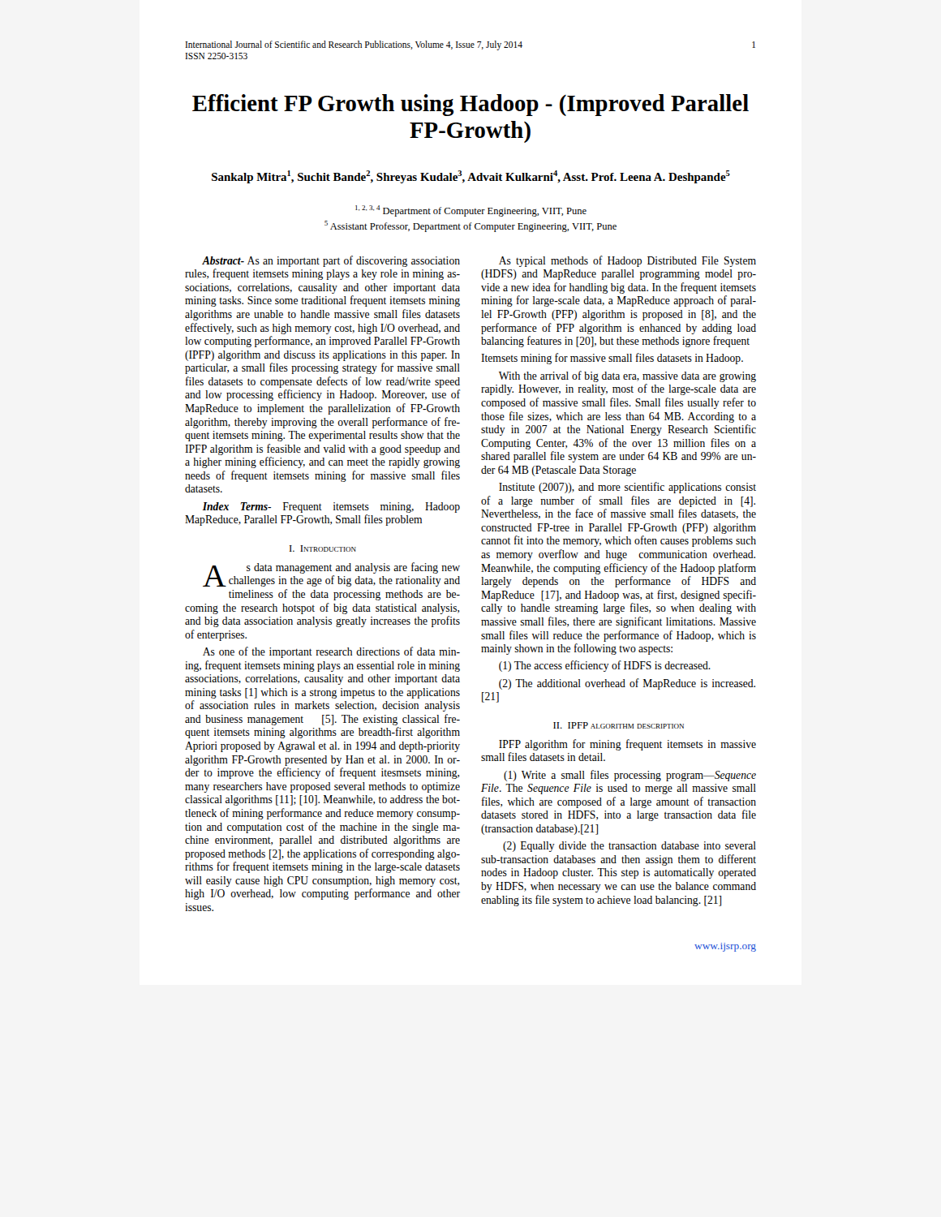International Journal of Scientific and Research Publications, Volume 4, Issue 7, July 2014
ISSN 2250-3153
1
Efficient FP Growth using Hadoop - (Improved Parallel FP-Growth)
Sankalp Mitra1, Suchit Bande2, Shreyas Kudale3, Advait Kulkarni4, Asst. Prof. Leena A. Deshpande5
1, 2, 3, 4 Department of Computer Engineering, VIIT, Pune
5 Assistant Professor, Department of Computer Engineering, VIIT, Pune
Abstract- As an important part of discovering association rules, frequent itemsets mining plays a key role in mining associations, correlations, causality and other important data mining tasks. Since some traditional frequent itemsets mining algorithms are unable to handle massive small files datasets effectively, such as high memory cost, high I/O overhead, and low computing performance, an improved Parallel FP-Growth (IPFP) algorithm and discuss its applications in this paper. In particular, a small files processing strategy for massive small files datasets to compensate defects of low read/write speed and low processing efficiency in Hadoop. Moreover, use of MapReduce to implement the parallelization of FP-Growth algorithm, thereby improving the overall performance of frequent itemsets mining. The experimental results show that the IPFP algorithm is feasible and valid with a good speedup and a higher mining efficiency, and can meet the rapidly growing needs of frequent itemsets mining for massive small files datasets.
Index Terms- Frequent itemsets mining, Hadoop MapReduce, Parallel FP-Growth, Small files problem
I. Introduction
As data management and analysis are facing new challenges in the age of big data, the rationality and timeliness of the data processing methods are becoming the research hotspot of big data statistical analysis, and big data association analysis greatly increases the profits of enterprises.
As one of the important research directions of data mining, frequent itemsets mining plays an essential role in mining associations, correlations, causality and other important data mining tasks [1] which is a strong impetus to the applications of association rules in markets selection, decision analysis and business management [5]. The existing classical frequent itemsets mining algorithms are breadth-first algorithm Apriori proposed by Agrawal et al. in 1994 and depth-priority algorithm FP-Growth presented by Han et al. in 2000. In order to improve the efficiency of frequent itesmsets mining, many researchers have proposed several methods to optimize classical algorithms [11]; [10]. Meanwhile, to address the bottleneck of mining performance and reduce memory consumption and computation cost of the machine in the single machine environment, parallel and distributed algorithms are proposed methods [2], the applications of corresponding algorithms for frequent itemsets mining in the large-scale datasets will easily cause high CPU consumption, high memory cost, high I/O overhead, low computing performance and other issues.
As typical methods of Hadoop Distributed File System (HDFS) and MapReduce parallel programming model provide a new idea for handling big data. In the frequent itemsets mining for large-scale data, a MapReduce approach of parallel FP-Growth (PFP) algorithm is proposed in [8], and the performance of PFP algorithm is enhanced by adding load balancing features in [20], but these methods ignore frequent
Itemsets mining for massive small files datasets in Hadoop.
With the arrival of big data era, massive data are growing rapidly. However, in reality, most of the large-scale data are composed of massive small files. Small files usually refer to those file sizes, which are less than 64 MB. According to a study in 2007 at the National Energy Research Scientific Computing Center, 43% of the over 13 million files on a shared parallel file system are under 64 KB and 99% are under 64 MB (Petascale Data Storage
Institute (2007)), and more scientific applications consist of a large number of small files are depicted in [4]. Nevertheless, in the face of massive small files datasets, the constructed FP-tree in Parallel FP-Growth (PFP) algorithm cannot fit into the memory, which often causes problems such as memory overflow and huge communication overhead. Meanwhile, the computing efficiency of the Hadoop platform largely depends on the performance of HDFS and MapReduce [17], and Hadoop was, at first, designed specifically to handle streaming large files, so when dealing with massive small files, there are significant limitations. Massive small files will reduce the performance of Hadoop, which is mainly shown in the following two aspects:
(1) The access efficiency of HDFS is decreased.
(2) The additional overhead of MapReduce is increased. [21]
II. IPFP algorithm description
IPFP algorithm for mining frequent itemsets in massive small files datasets in detail.
(1) Write a small files processing program—Sequence File. The Sequence File is used to merge all massive small files, which are composed of a large amount of transaction datasets stored in HDFS, into a large transaction data file (transaction database).[21]
(2) Equally divide the transaction database into several sub-transaction databases and then assign them to different nodes in Hadoop cluster. This step is automatically operated by HDFS, when necessary we can use the balance command enabling its file system to achieve load balancing. [21]
www.ijsrp.org